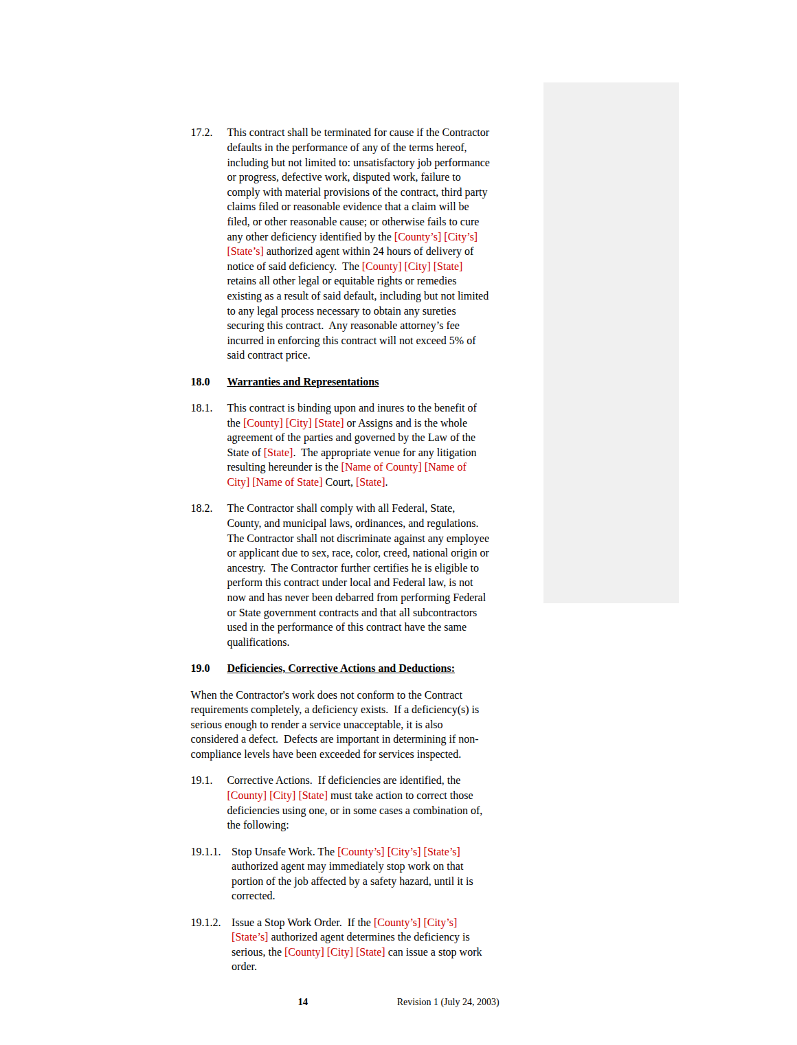17.2.
This contract shall be terminated for cause if the Contractor defaults in the performance of any of the terms hereof, including but not limited to: unsatisfactory job performance or progress, defective work, disputed work, failure to comply with material provisions of the contract, third party claims filed or reasonable evidence that a claim will be filed, or other reasonable cause; or otherwise fails to cure any other deficiency identified by the [County’s] [City’s] [State’s] authorized agent within 24 hours of delivery of notice of said deficiency. The [County] [City] [State] retains all other legal or equitable rights or remedies existing as a result of said default, including but not limited to any legal process necessary to obtain any sureties securing this contract. Any reasonable attorney’s fee incurred in enforcing this contract will not exceed 5% of said contract price.
18.0
Warranties and Representations
18.1.
This contract is binding upon and inures to the benefit of the [County] [City] [State] or Assigns and is the whole agreement of the parties and governed by the Law of the State of [State]. The appropriate venue for any litigation resulting hereunder is the [Name of County] [Name of City] [Name of State] Court, [State].
18.2.
The Contractor shall comply with all Federal, State, County, and municipal laws, ordinances, and regulations. The Contractor shall not discriminate against any employee or applicant due to sex, race, color, creed, national origin or ancestry. The Contractor further certifies he is eligible to perform this contract under local and Federal law, is not now and has never been debarred from performing Federal or State government contracts and that all subcontractors used in the performance of this contract have the same qualifications.
19.0
Deficiencies, Corrective Actions and Deductions:
When the Contractor's work does not conform to the Contract requirements completely, a deficiency exists. If a deficiency(s) is serious enough to render a service unacceptable, it is also considered a defect. Defects are important in determining if non-compliance levels have been exceeded for services inspected.
19.1.
Corrective Actions. If deficiencies are identified, the [County] [City] [State] must take action to correct those deficiencies using one, or in some cases a combination of, the following:
19.1.1.
Stop Unsafe Work. The [County’s] [City’s] [State’s] authorized agent may immediately stop work on that portion of the job affected by a safety hazard, until it is corrected.
19.1.2.
Issue a Stop Work Order. If the [County’s] [City’s] [State’s] authorized agent determines the deficiency is serious, the [County] [City] [State] can issue a stop work order.
14 Revision 1 (July 24, 2003)